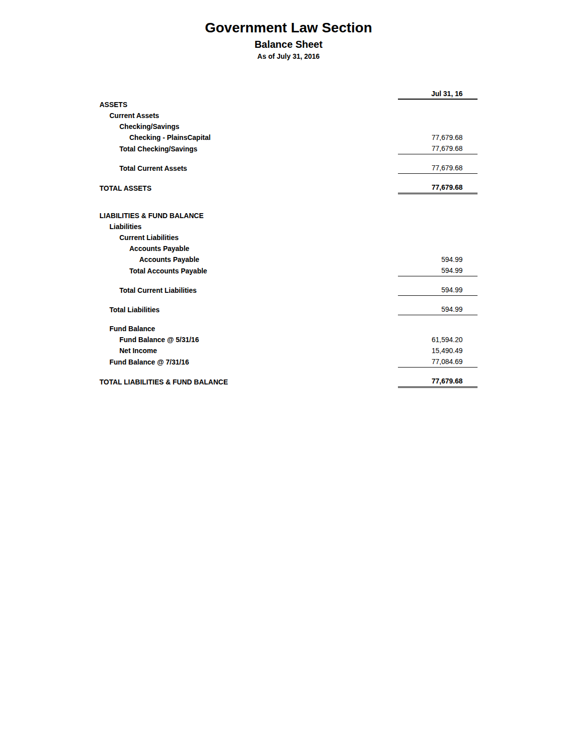Government Law Section
Balance Sheet
As of July 31, 2016
| | Jul 31, 16 |
| ASSETS | |
| Current Assets | |
| Checking/Savings | |
| Checking - PlainsCapital | 77,679.68 |
| Total Checking/Savings | 77,679.68 |
| Total Current Assets | 77,679.68 |
| TOTAL ASSETS | 77,679.68 |
| LIABILITIES & FUND BALANCE | |
| Liabilities | |
| Current Liabilities | |
| Accounts Payable | |
| Accounts Payable | 594.99 |
| Total Accounts Payable | 594.99 |
| Total Current Liabilities | 594.99 |
| Total Liabilities | 594.99 |
| Fund Balance | |
| Fund Balance @ 5/31/16 | 61,594.20 |
| Net Income | 15,490.49 |
| Fund Balance @ 7/31/16 | 77,084.69 |
| TOTAL LIABILITIES & FUND BALANCE | 77,679.68 |